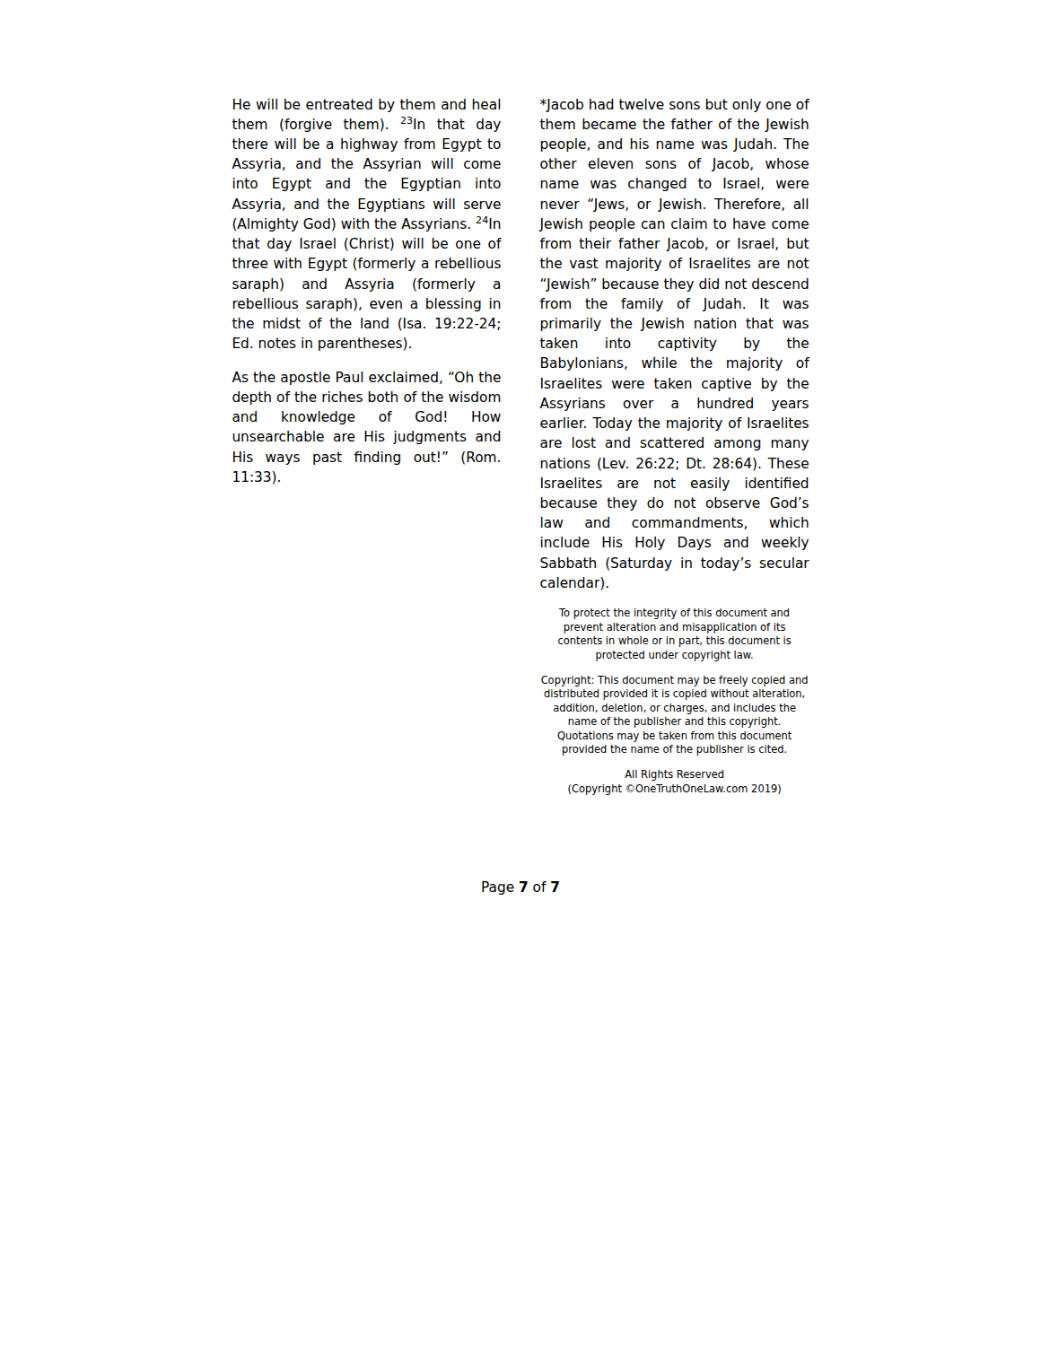He will be entreated by them and heal them (forgive them). 23In that day there will be a highway from Egypt to Assyria, and the Assyrian will come into Egypt and the Egyptian into Assyria, and the Egyptians will serve (Almighty God) with the Assyrians. 24In that day Israel (Christ) will be one of three with Egypt (formerly a rebellious saraph) and Assyria (formerly a rebellious saraph), even a blessing in the midst of the land (Isa. 19:22-24; Ed. notes in parentheses).
As the apostle Paul exclaimed, “Oh the depth of the riches both of the wisdom and knowledge of God! How unsearchable are His judgments and His ways past finding out!” (Rom. 11:33).
*Jacob had twelve sons but only one of them became the father of the Jewish people, and his name was Judah. The other eleven sons of Jacob, whose name was changed to Israel, were never “Jews, or Jewish. Therefore, all Jewish people can claim to have come from their father Jacob, or Israel, but the vast majority of Israelites are not “Jewish” because they did not descend from the family of Judah. It was primarily the Jewish nation that was taken into captivity by the Babylonians, while the majority of Israelites were taken captive by the Assyrians over a hundred years earlier. Today the majority of Israelites are lost and scattered among many nations (Lev. 26:22; Dt. 28:64). These Israelites are not easily identified because they do not observe God’s law and commandments, which include His Holy Days and weekly Sabbath (Saturday in today’s secular calendar).
To protect the integrity of this document and prevent alteration and misapplication of its contents in whole or in part, this document is protected under copyright law.
Copyright: This document may be freely copied and distributed provided it is copied without alteration, addition, deletion, or charges, and includes the name of the publisher and this copyright. Quotations may be taken from this document provided the name of the publisher is cited.
All Rights Reserved
(Copyright ©OneTruthOneLaw.com 2019)
Page 7 of 7